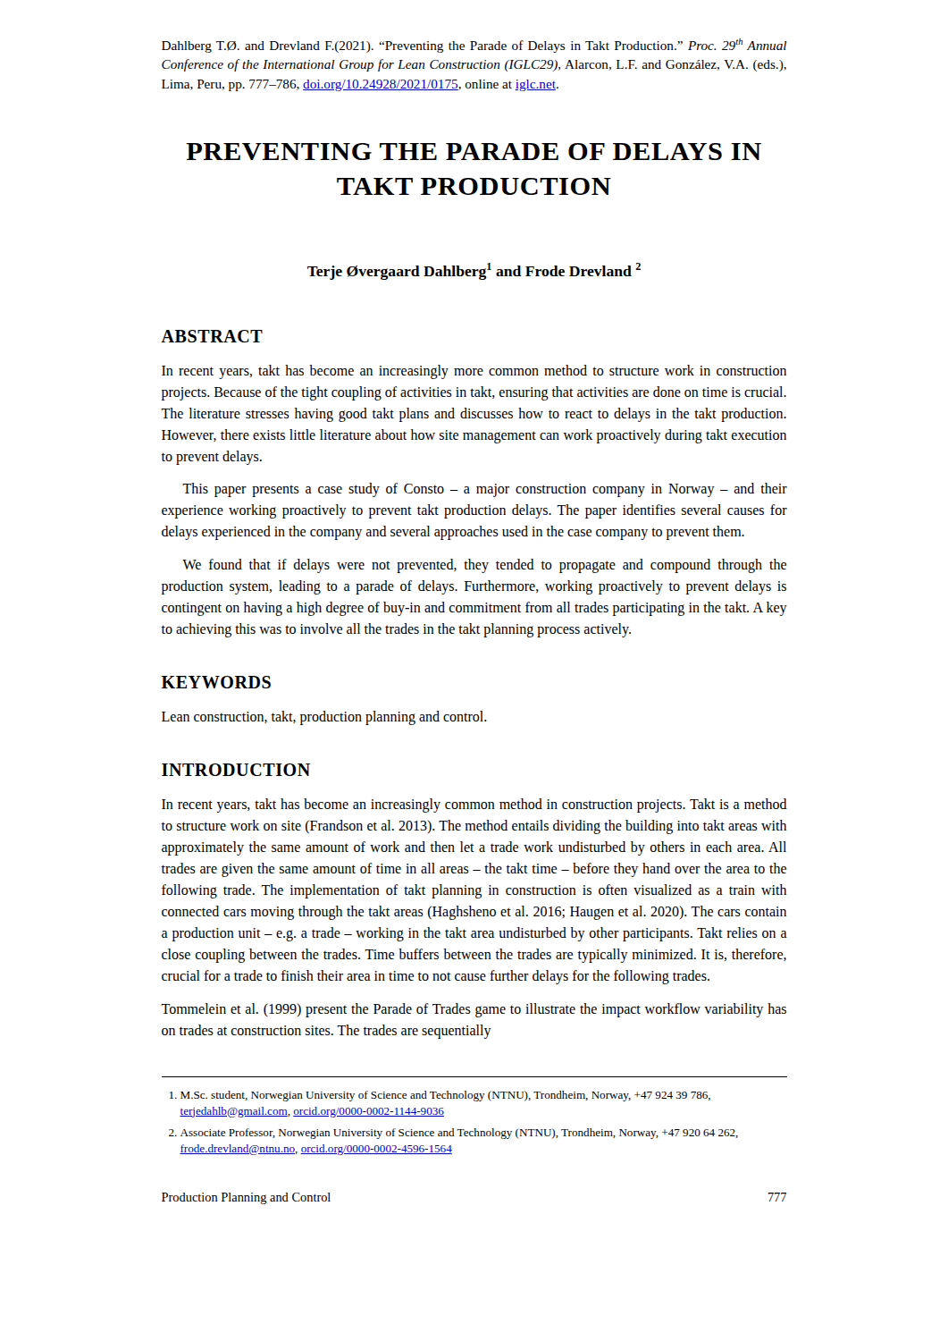Dahlberg T.Ø. and Drevland F.(2021). “Preventing the Parade of Delays in Takt Production.” Proc. 29th Annual Conference of the International Group for Lean Construction (IGLC29), Alarcon, L.F. and González, V.A. (eds.), Lima, Peru, pp. 777–786, doi.org/10.24928/2021/0175, online at iglc.net.
PREVENTING THE PARADE OF DELAYS IN TAKT PRODUCTION
Terje Øvergaard Dahlberg1 and Frode Drevland 2
ABSTRACT
In recent years, takt has become an increasingly more common method to structure work in construction projects. Because of the tight coupling of activities in takt, ensuring that activities are done on time is crucial. The literature stresses having good takt plans and discusses how to react to delays in the takt production. However, there exists little literature about how site management can work proactively during takt execution to prevent delays.
This paper presents a case study of Consto – a major construction company in Norway – and their experience working proactively to prevent takt production delays. The paper identifies several causes for delays experienced in the company and several approaches used in the case company to prevent them.
We found that if delays were not prevented, they tended to propagate and compound through the production system, leading to a parade of delays. Furthermore, working proactively to prevent delays is contingent on having a high degree of buy-in and commitment from all trades participating in the takt. A key to achieving this was to involve all the trades in the takt planning process actively.
KEYWORDS
Lean construction, takt, production planning and control.
INTRODUCTION
In recent years, takt has become an increasingly common method in construction projects. Takt is a method to structure work on site (Frandson et al. 2013). The method entails dividing the building into takt areas with approximately the same amount of work and then let a trade work undisturbed by others in each area. All trades are given the same amount of time in all areas – the takt time – before they hand over the area to the following trade. The implementation of takt planning in construction is often visualized as a train with connected cars moving through the takt areas (Haghsheno et al. 2016; Haugen et al. 2020). The cars contain a production unit – e.g. a trade – working in the takt area undisturbed by other participants. Takt relies on a close coupling between the trades. Time buffers between the trades are typically minimized. It is, therefore, crucial for a trade to finish their area in time to not cause further delays for the following trades.
Tommelein et al. (1999) present the Parade of Trades game to illustrate the impact workflow variability has on trades at construction sites. The trades are sequentially
M.Sc. student, Norwegian University of Science and Technology (NTNU), Trondheim, Norway, +47 924 39 786, terjedahlb@gmail.com, orcid.org/0000-0002-1144-9036
Associate Professor, Norwegian University of Science and Technology (NTNU), Trondheim, Norway, +47 920 64 262, frode.drevland@ntnu.no, orcid.org/0000-0002-4596-1564
Production Planning and Control 777